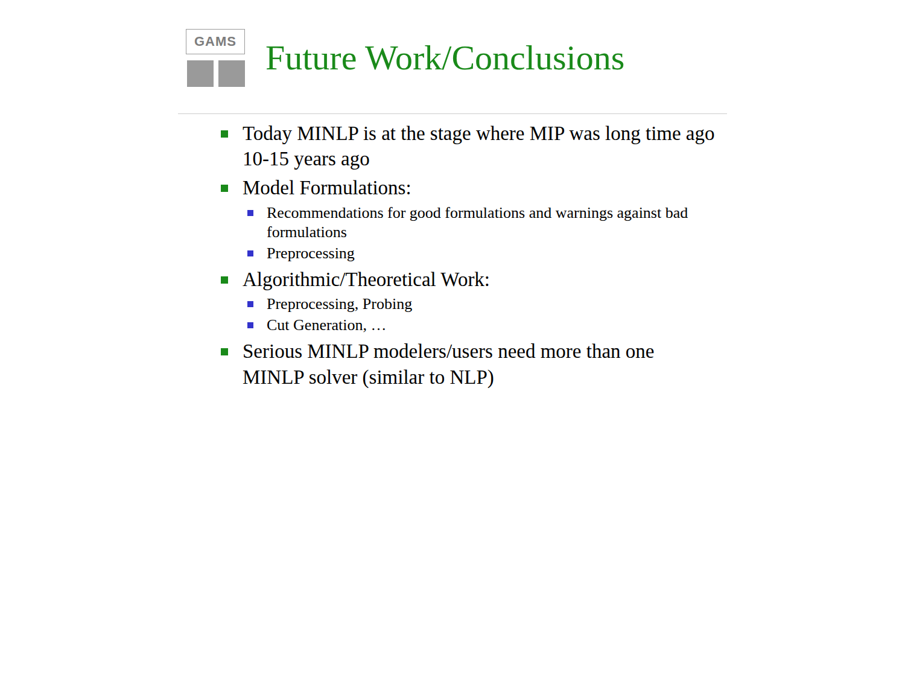GAMS
Future Work/Conclusions
Today MINLP is at the stage where MIP was long time ago 10-15 years ago
Model Formulations:
Recommendations for good formulations and warnings against bad formulations
Preprocessing
Algorithmic/Theoretical Work:
Preprocessing, Probing
Cut Generation, …
Serious MINLP modelers/users need more than one MINLP solver (similar to NLP)